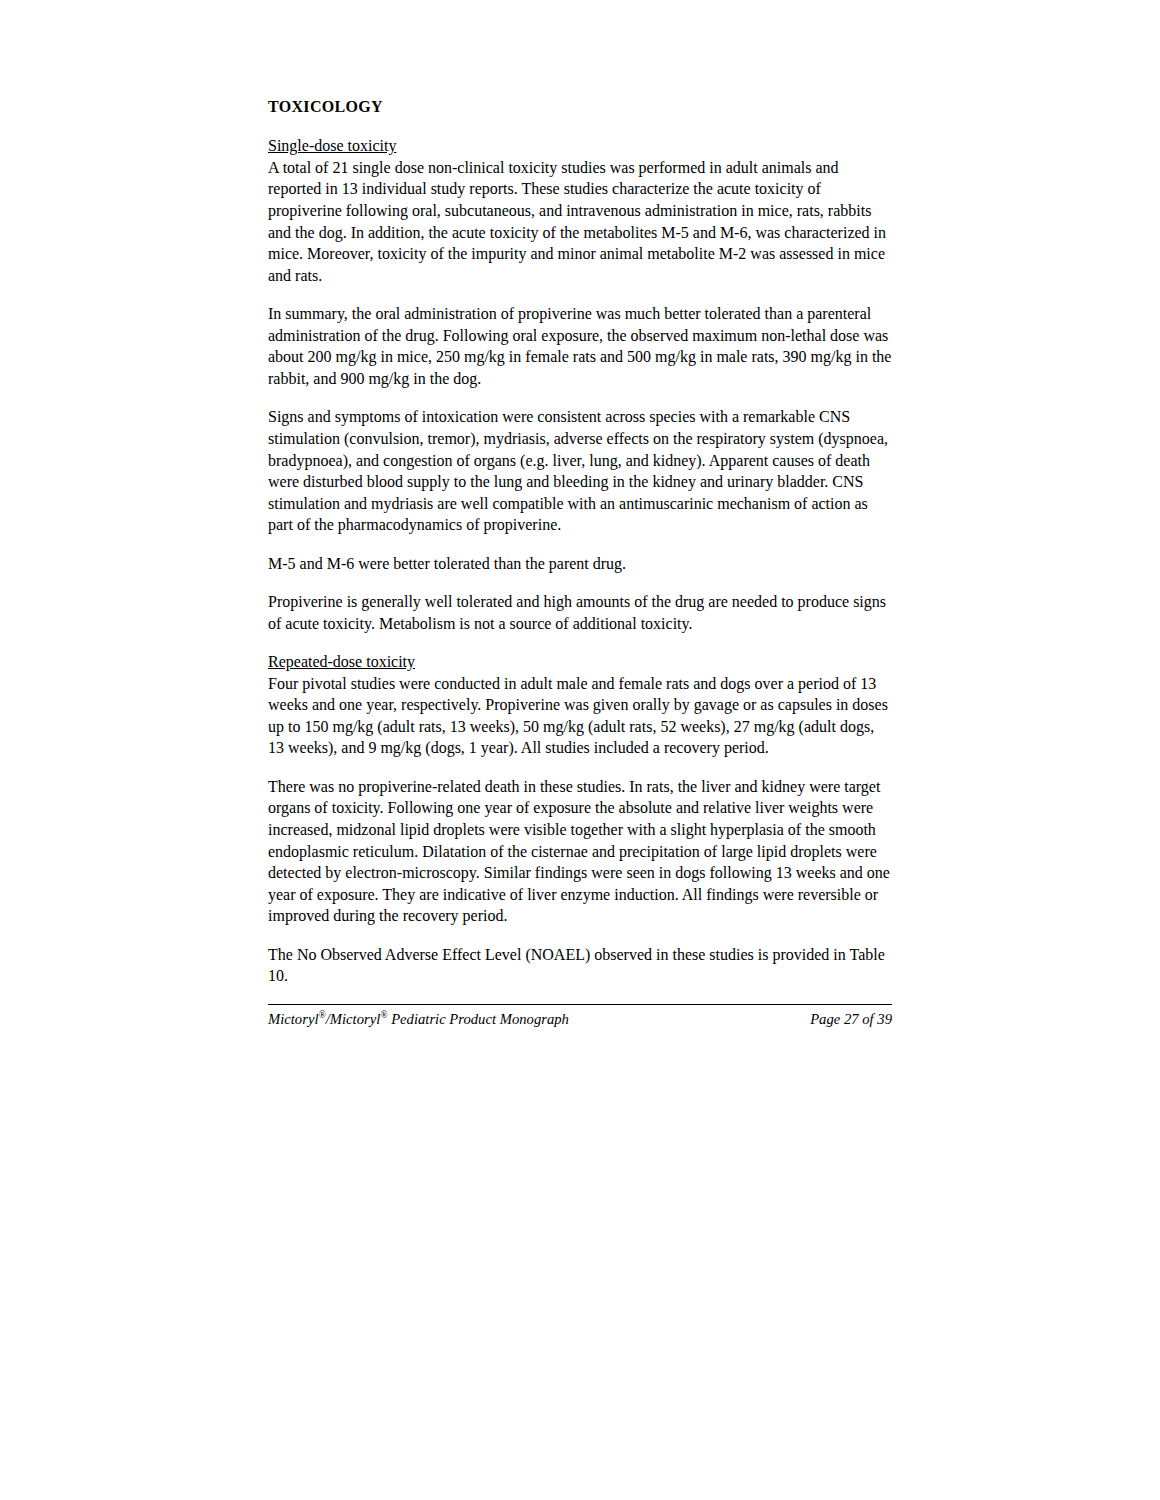TOXICOLOGY
Single-dose toxicity
A total of 21 single dose non-clinical toxicity studies was performed in adult animals and reported in 13 individual study reports. These studies characterize the acute toxicity of propiverine following oral, subcutaneous, and intravenous administration in mice, rats, rabbits and the dog. In addition, the acute toxicity of the metabolites M-5 and M-6, was characterized in mice. Moreover, toxicity of the impurity and minor animal metabolite M-2 was assessed in mice and rats.
In summary, the oral administration of propiverine was much better tolerated than a parenteral administration of the drug. Following oral exposure, the observed maximum non-lethal dose was about 200 mg/kg in mice, 250 mg/kg in female rats and 500 mg/kg in male rats, 390 mg/kg in the rabbit, and 900 mg/kg in the dog.
Signs and symptoms of intoxication were consistent across species with a remarkable CNS stimulation (convulsion, tremor), mydriasis, adverse effects on the respiratory system (dyspnoea, bradypnoea), and congestion of organs (e.g. liver, lung, and kidney). Apparent causes of death were disturbed blood supply to the lung and bleeding in the kidney and urinary bladder. CNS stimulation and mydriasis are well compatible with an antimuscarinic mechanism of action as part of the pharmacodynamics of propiverine.
M-5 and M-6 were better tolerated than the parent drug.
Propiverine is generally well tolerated and high amounts of the drug are needed to produce signs of acute toxicity. Metabolism is not a source of additional toxicity.
Repeated-dose toxicity
Four pivotal studies were conducted in adult male and female rats and dogs over a period of 13 weeks and one year, respectively. Propiverine was given orally by gavage or as capsules in doses up to 150 mg/kg (adult rats, 13 weeks), 50 mg/kg (adult rats, 52 weeks), 27 mg/kg (adult dogs, 13 weeks), and 9 mg/kg (dogs, 1 year). All studies included a recovery period.
There was no propiverine-related death in these studies. In rats, the liver and kidney were target organs of toxicity. Following one year of exposure the absolute and relative liver weights were increased, midzonal lipid droplets were visible together with a slight hyperplasia of the smooth endoplasmic reticulum. Dilatation of the cisternae and precipitation of large lipid droplets were detected by electron-microscopy. Similar findings were seen in dogs following 13 weeks and one year of exposure. They are indicative of liver enzyme induction. All findings were reversible or improved during the recovery period.
The No Observed Adverse Effect Level (NOAEL) observed in these studies is provided in Table 10.
Mictoryl®/Mictoryl® Pediatric Product Monograph
Page 27 of 39